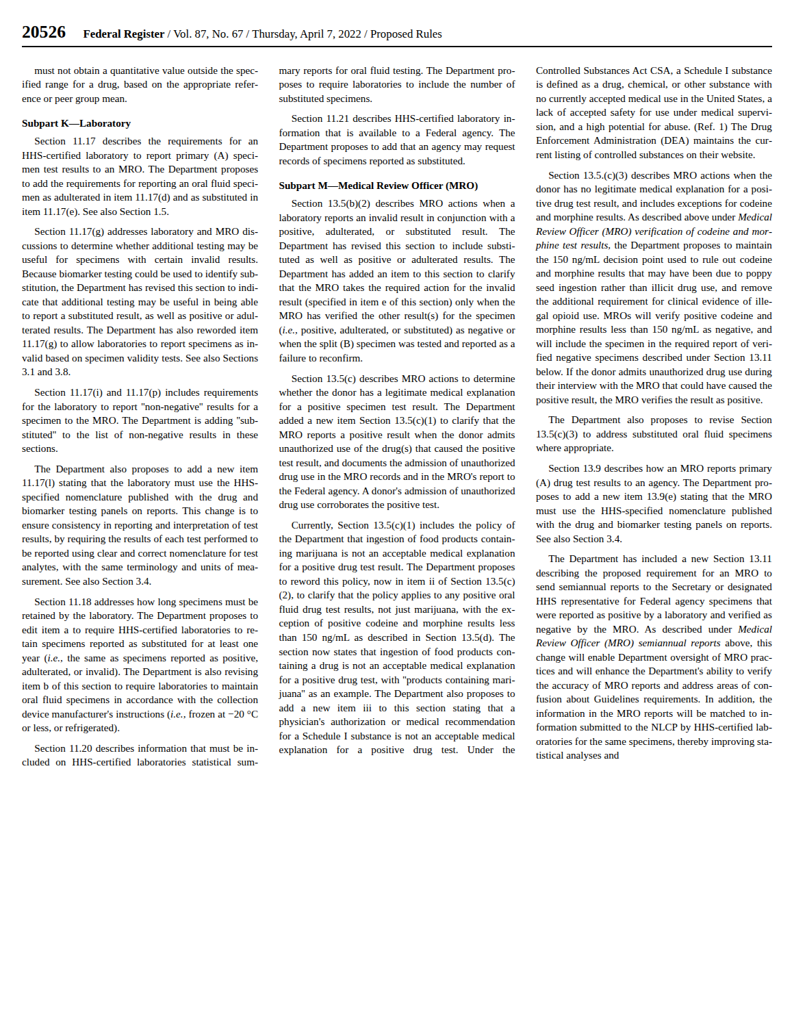20526 Federal Register / Vol. 87, No. 67 / Thursday, April 7, 2022 / Proposed Rules
must not obtain a quantitative value outside the specified range for a drug, based on the appropriate reference or peer group mean.
Subpart K—Laboratory
Section 11.17 describes the requirements for an HHS-certified laboratory to report primary (A) specimen test results to an MRO. The Department proposes to add the requirements for reporting an oral fluid specimen as adulterated in item 11.17(d) and as substituted in item 11.17(e). See also Section 1.5.
Section 11.17(g) addresses laboratory and MRO discussions to determine whether additional testing may be useful for specimens with certain invalid results. Because biomarker testing could be used to identify substitution, the Department has revised this section to indicate that additional testing may be useful in being able to report a substituted result, as well as positive or adulterated results. The Department has also reworded item 11.17(g) to allow laboratories to report specimens as invalid based on specimen validity tests. See also Sections 3.1 and 3.8.
Section 11.17(i) and 11.17(p) includes requirements for the laboratory to report ''non-negative'' results for a specimen to the MRO. The Department is adding ''substituted'' to the list of non-negative results in these sections.
The Department also proposes to add a new item 11.17(l) stating that the laboratory must use the HHS-specified nomenclature published with the drug and biomarker testing panels on reports. This change is to ensure consistency in reporting and interpretation of test results, by requiring the results of each test performed to be reported using clear and correct nomenclature for test analytes, with the same terminology and units of measurement. See also Section 3.4.
Section 11.18 addresses how long specimens must be retained by the laboratory. The Department proposes to edit item a to require HHS-certified laboratories to retain specimens reported as substituted for at least one year (i.e., the same as specimens reported as positive, adulterated, or invalid). The Department is also revising item b of this section to require laboratories to maintain oral fluid specimens in accordance with the collection device manufacturer's instructions (i.e., frozen at −20 °C or less, or refrigerated).
Section 11.20 describes information that must be included on HHS-certified laboratories statistical summary reports for oral fluid testing. The Department proposes to require laboratories to include the number of substituted specimens.
Section 11.21 describes HHS-certified laboratory information that is available to a Federal agency. The Department proposes to add that an agency may request records of specimens reported as substituted.
Subpart M—Medical Review Officer (MRO)
Section 13.5(b)(2) describes MRO actions when a laboratory reports an invalid result in conjunction with a positive, adulterated, or substituted result. The Department has revised this section to include substituted as well as positive or adulterated results. The Department has added an item to this section to clarify that the MRO takes the required action for the invalid result (specified in item e of this section) only when the MRO has verified the other result(s) for the specimen (i.e., positive, adulterated, or substituted) as negative or when the split (B) specimen was tested and reported as a failure to reconfirm.
Section 13.5(c) describes MRO actions to determine whether the donor has a legitimate medical explanation for a positive specimen test result. The Department added a new item Section 13.5(c)(1) to clarify that the MRO reports a positive result when the donor admits unauthorized use of the drug(s) that caused the positive test result, and documents the admission of unauthorized drug use in the MRO records and in the MRO's report to the Federal agency. A donor's admission of unauthorized drug use corroborates the positive test.
Currently, Section 13.5(c)(1) includes the policy of the Department that ingestion of food products containing marijuana is not an acceptable medical explanation for a positive drug test result. The Department proposes to reword this policy, now in item ii of Section 13.5(c)(2), to clarify that the policy applies to any positive oral fluid drug test results, not just marijuana, with the exception of positive codeine and morphine results less than 150 ng/mL as described in Section 13.5(d). The section now states that ingestion of food products containing a drug is not an acceptable medical explanation for a positive drug test, with ''products containing marijuana'' as an example. The Department also proposes to add a new item iii to this section stating that a physician's authorization or medical recommendation for a Schedule I substance is not an acceptable medical explanation for a positive drug test. Under the Controlled Substances Act CSA, a Schedule I substance is defined as a drug, chemical, or other substance with no currently accepted medical use in the United States, a lack of accepted safety for use under medical supervision, and a high potential for abuse. (Ref. 1) The Drug Enforcement Administration (DEA) maintains the current listing of controlled substances on their website.
Section 13.5.(c)(3) describes MRO actions when the donor has no legitimate medical explanation for a positive drug test result, and includes exceptions for codeine and morphine results. As described above under Medical Review Officer (MRO) verification of codeine and morphine test results, the Department proposes to maintain the 150 ng/mL decision point used to rule out codeine and morphine results that may have been due to poppy seed ingestion rather than illicit drug use, and remove the additional requirement for clinical evidence of illegal opioid use. MROs will verify positive codeine and morphine results less than 150 ng/mL as negative, and will include the specimen in the required report of verified negative specimens described under Section 13.11 below. If the donor admits unauthorized drug use during their interview with the MRO that could have caused the positive result, the MRO verifies the result as positive.
The Department also proposes to revise Section 13.5(c)(3) to address substituted oral fluid specimens where appropriate.
Section 13.9 describes how an MRO reports primary (A) drug test results to an agency. The Department proposes to add a new item 13.9(e) stating that the MRO must use the HHS-specified nomenclature published with the drug and biomarker testing panels on reports. See also Section 3.4.
The Department has included a new Section 13.11 describing the proposed requirement for an MRO to send semiannual reports to the Secretary or designated HHS representative for Federal agency specimens that were reported as positive by a laboratory and verified as negative by the MRO. As described under Medical Review Officer (MRO) semiannual reports above, this change will enable Department oversight of MRO practices and will enhance the Department's ability to verify the accuracy of MRO reports and address areas of confusion about Guidelines requirements. In addition, the information in the MRO reports will be matched to information submitted to the NLCP by HHS-certified laboratories for the same specimens, thereby improving statistical analyses and